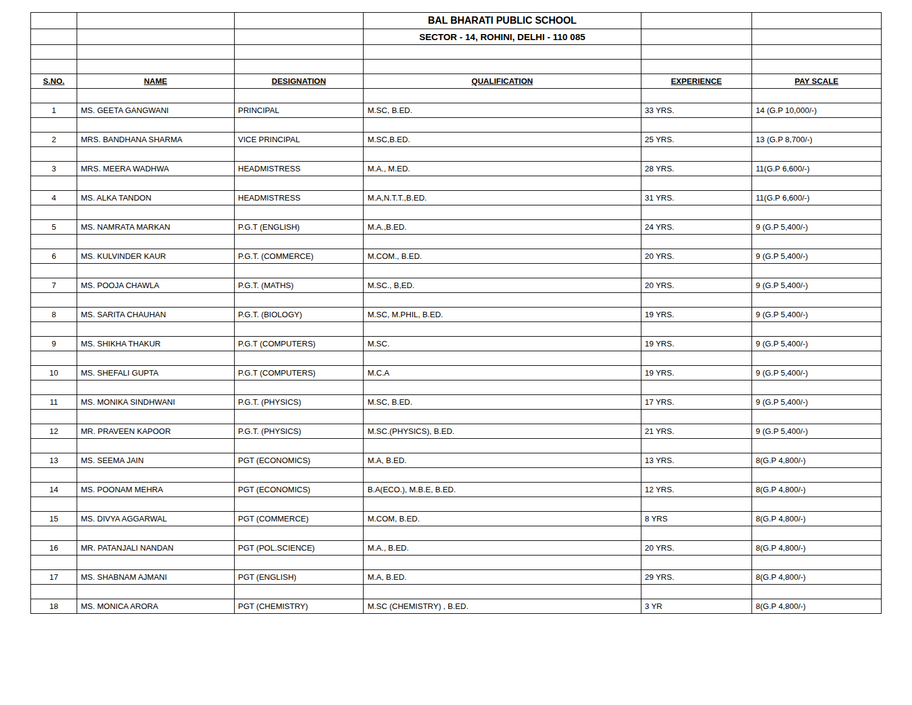| | | | BAL BHARATI PUBLIC SCHOOL | | |
| | | | SECTOR - 14, ROHINI, DELHI - 110 085 | | |
| S.NO. | NAME | DESIGNATION | QUALIFICATION | EXPERIENCE | PAY SCALE |
| 1 | MS. GEETA GANGWANI | PRINCIPAL | M.SC, B.ED. | 33 YRS. | 14 (G.P 10,000/-) |
| 2 | MRS. BANDHANA SHARMA | VICE PRINCIPAL | M.SC,B.ED. | 25 YRS. | 13 (G.P 8,700/-) |
| 3 | MRS. MEERA WADHWA | HEADMISTRESS | M.A., M.ED. | 28 YRS. | 11(G.P 6,600/-) |
| 4 | MS. ALKA TANDON | HEADMISTRESS | M.A,N.T.T.,B.ED. | 31 YRS. | 11(G.P 6,600/-) |
| 5 | MS. NAMRATA MARKAN | P.G.T (ENGLISH) | M.A.,B.ED. | 24 YRS. | 9 (G.P 5,400/-) |
| 6 | MS. KULVINDER KAUR | P.G.T. (COMMERCE) | M.COM., B.ED. | 20 YRS. | 9 (G.P 5,400/-) |
| 7 | MS. POOJA CHAWLA | P.G.T. (MATHS) | M.SC., B,ED. | 20 YRS. | 9 (G.P 5,400/-) |
| 8 | MS. SARITA CHAUHAN | P.G.T. (BIOLOGY) | M.SC, M.PHIL, B.ED. | 19 YRS. | 9 (G.P 5,400/-) |
| 9 | MS. SHIKHA THAKUR | P.G.T (COMPUTERS) | M.SC. | 19 YRS. | 9 (G.P 5,400/-) |
| 10 | MS. SHEFALI GUPTA | P.G.T (COMPUTERS) | M.C.A | 19 YRS. | 9 (G.P 5,400/-) |
| 11 | MS. MONIKA SINDHWANI | P.G.T. (PHYSICS) | M.SC, B.ED. | 17 YRS. | 9 (G.P 5,400/-) |
| 12 | MR. PRAVEEN KAPOOR | P.G.T. (PHYSICS) | M.SC.(PHYSICS), B.ED. | 21 YRS. | 9 (G.P 5,400/-) |
| 13 | MS. SEEMA JAIN | PGT (ECONOMICS) | M.A, B.ED. | 13 YRS. | 8(G.P 4,800/-) |
| 14 | MS. POONAM MEHRA | PGT (ECONOMICS) | B.A(ECO.), M.B.E, B.ED. | 12 YRS. | 8(G.P 4,800/-) |
| 15 | MS. DIVYA AGGARWAL | PGT (COMMERCE) | M.COM, B.ED. | 8 YRS | 8(G.P 4,800/-) |
| 16 | MR. PATANJALI NANDAN | PGT (POL.SCIENCE) | M.A., B.ED. | 20 YRS. | 8(G.P 4,800/-) |
| 17 | MS. SHABNAM AJMANI | PGT (ENGLISH) | M.A, B.ED. | 29 YRS. | 8(G.P 4,800/-) |
| 18 | MS. MONICA ARORA | PGT (CHEMISTRY) | M.SC (CHEMISTRY) , B.ED. | 3 YR | 8(G.P 4,800/-) |